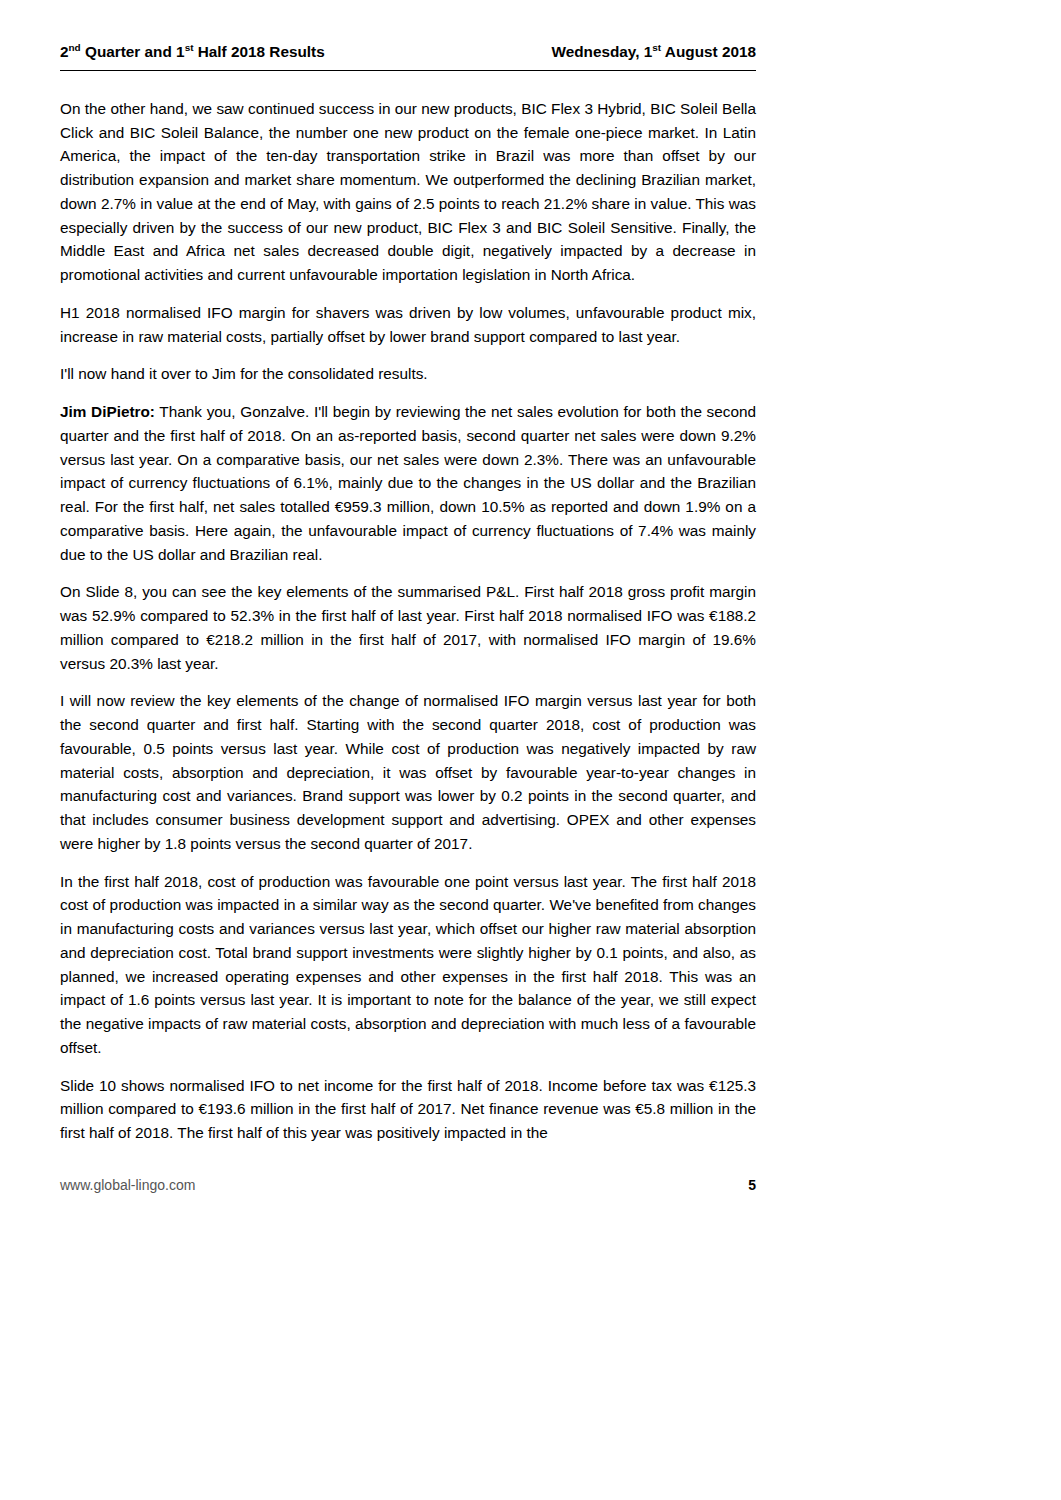2nd Quarter and 1st Half 2018 Results
Wednesday, 1st August 2018
On the other hand, we saw continued success in our new products, BIC Flex 3 Hybrid, BIC Soleil Bella Click and BIC Soleil Balance, the number one new product on the female one-piece market. In Latin America, the impact of the ten-day transportation strike in Brazil was more than offset by our distribution expansion and market share momentum. We outperformed the declining Brazilian market, down 2.7% in value at the end of May, with gains of 2.5 points to reach 21.2% share in value. This was especially driven by the success of our new product, BIC Flex 3 and BIC Soleil Sensitive. Finally, the Middle East and Africa net sales decreased double digit, negatively impacted by a decrease in promotional activities and current unfavourable importation legislation in North Africa.
H1 2018 normalised IFO margin for shavers was driven by low volumes, unfavourable product mix, increase in raw material costs, partially offset by lower brand support compared to last year.
I'll now hand it over to Jim for the consolidated results.
Jim DiPietro: Thank you, Gonzalve. I'll begin by reviewing the net sales evolution for both the second quarter and the first half of 2018. On an as-reported basis, second quarter net sales were down 9.2% versus last year. On a comparative basis, our net sales were down 2.3%. There was an unfavourable impact of currency fluctuations of 6.1%, mainly due to the changes in the US dollar and the Brazilian real. For the first half, net sales totalled €959.3 million, down 10.5% as reported and down 1.9% on a comparative basis. Here again, the unfavourable impact of currency fluctuations of 7.4% was mainly due to the US dollar and Brazilian real.
On Slide 8, you can see the key elements of the summarised P&L. First half 2018 gross profit margin was 52.9% compared to 52.3% in the first half of last year. First half 2018 normalised IFO was €188.2 million compared to €218.2 million in the first half of 2017, with normalised IFO margin of 19.6% versus 20.3% last year.
I will now review the key elements of the change of normalised IFO margin versus last year for both the second quarter and first half. Starting with the second quarter 2018, cost of production was favourable, 0.5 points versus last year. While cost of production was negatively impacted by raw material costs, absorption and depreciation, it was offset by favourable year-to-year changes in manufacturing cost and variances. Brand support was lower by 0.2 points in the second quarter, and that includes consumer business development support and advertising. OPEX and other expenses were higher by 1.8 points versus the second quarter of 2017.
In the first half 2018, cost of production was favourable one point versus last year. The first half 2018 cost of production was impacted in a similar way as the second quarter. We've benefited from changes in manufacturing costs and variances versus last year, which offset our higher raw material absorption and depreciation cost. Total brand support investments were slightly higher by 0.1 points, and also, as planned, we increased operating expenses and other expenses in the first half 2018. This was an impact of 1.6 points versus last year. It is important to note for the balance of the year, we still expect the negative impacts of raw material costs, absorption and depreciation with much less of a favourable offset.
Slide 10 shows normalised IFO to net income for the first half of 2018. Income before tax was €125.3 million compared to €193.6 million in the first half of 2017. Net finance revenue was €5.8 million in the first half of 2018. The first half of this year was positively impacted in the
www.global-lingo.com
5